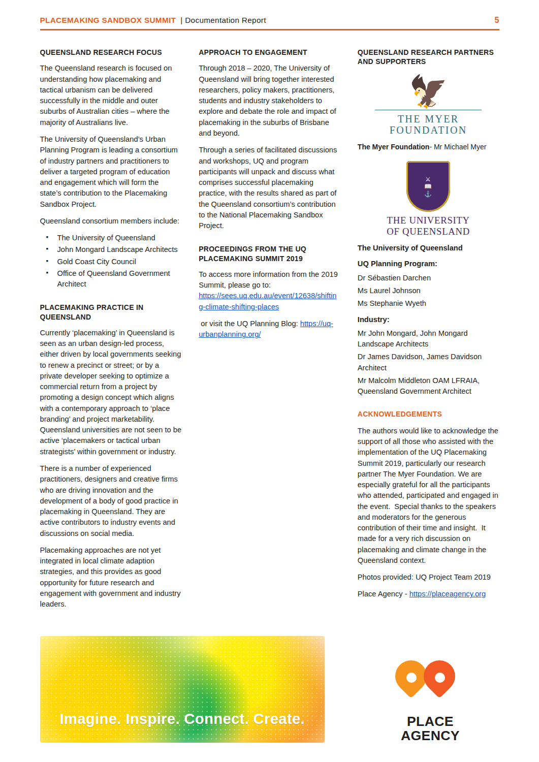Placemaking Sandbox Summit | Documentation Report
5
Queensland Research Focus
The Queensland research is focused on understanding how placemaking and tactical urbanism can be delivered successfully in the middle and outer suburbs of Australian cities – where the majority of Australians live.
The University of Queensland’s Urban Planning Program is leading a consortium of industry partners and practitioners to deliver a targeted program of education and engagement which will form the state’s contribution to the Placemaking Sandbox Project.
Queensland consortium members include:
The University of Queensland
John Mongard Landscape Architects
Gold Coast City Council
Office of Queensland Government Architect
Placemaking Practice in Queensland
Currently ‘placemaking’ in Queensland is seen as an urban design-led process, either driven by local governments seeking to renew a precinct or street; or by a private developer seeking to optimize a commercial return from a project by promoting a design concept which aligns with a contemporary approach to ‘place branding’ and project marketability. Queensland universities are not seen to be active ‘placemakers or tactical urban strategists’ within government or industry.
There is a number of experienced practitioners, designers and creative firms who are driving innovation and the development of a body of good practice in placemaking in Queensland. They are active contributors to industry events and discussions on social media.
Placemaking approaches are not yet integrated in local climate adaption strategies, and this provides as good opportunity for future research and engagement with government and industry leaders.
Approach to Engagement
Through 2018 – 2020, The University of Queensland will bring together interested researchers, policy makers, practitioners, students and industry stakeholders to explore and debate the role and impact of placemaking in the suburbs of Brisbane and beyond.
Through a series of facilitated discussions and workshops, UQ and program participants will unpack and discuss what comprises successful placemaking practice, with the results shared as part of the Queensland consortium’s contribution to the National Placemaking Sandbox Project.
Proceedings from the UQ Placemaking Summit 2019
To access more information from the 2019 Summit, please go to:
https://sees.uq.edu.au/event/12638/shifting-climate-shifting-places
or visit the UQ Planning Blog: https://uq-urbanplanning.org/
Queensland Research Partners and Supporters
🦅
THE MYER FOUNDATION
The Myer Foundation- Mr Michael Myer
⚔
📖
⚓
THE UNIVERSITY
OF QUEENSLAND
The University of Queensland
UQ Planning Program:
Dr Sébastien Darchen
Ms Laurel Johnson
Ms Stephanie Wyeth
Industry:
Mr John Mongard, John Mongard Landscape Architects
Dr James Davidson, James Davidson Architect
Mr Malcolm Middleton OAM LFRAIA, Queensland Government Architect
Acknowledgements
The authors would like to acknowledge the support of all those who assisted with the implementation of the UQ Placemaking Summit 2019, particularly our research partner The Myer Foundation. We are especially grateful for all the participants who attended, participated and engaged in the event. Special thanks to the speakers and moderators for the generous contribution of their time and insight. It made for a very rich discussion on placemaking and climate change in the Queensland context.
Photos provided: UQ Project Team 2019
Place Agency - https://placeagency.org
Imagine. Inspire. Connect. Create.
PLACE
AGENCY